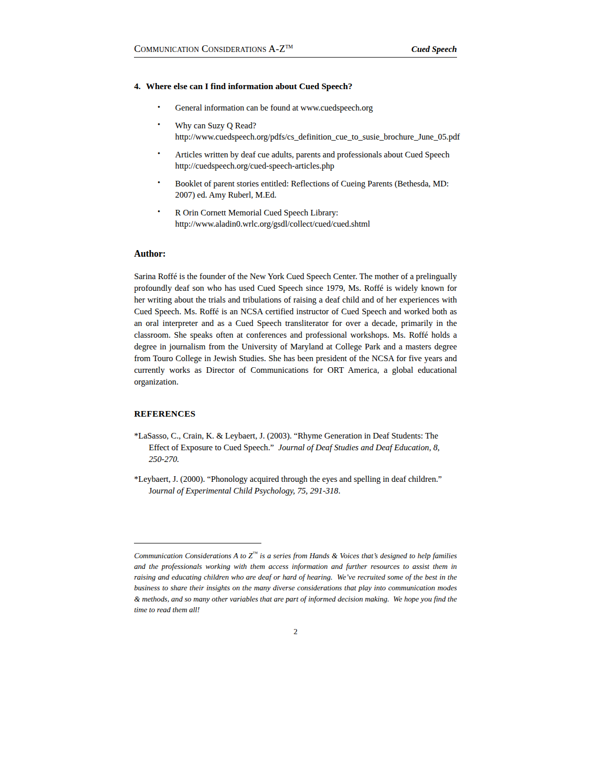Communication Considerations A-ZTM
Cued Speech
4. Where else can I find information about Cued Speech?
General information can be found at www.cuedspeech.org
Why can Suzy Q Read? http://www.cuedspeech.org/pdfs/cs_definition_cue_to_susie_brochure_June_05.pdf
Articles written by deaf cue adults, parents and professionals about Cued Speech http://cuedspeech.org/cued-speech-articles.php
Booklet of parent stories entitled: Reflections of Cueing Parents (Bethesda, MD: 2007) ed. Amy Ruberl, M.Ed.
R Orin Cornett Memorial Cued Speech Library: http://www.aladin0.wrlc.org/gsdl/collect/cued/cued.shtml
Author:
Sarina Roffé is the founder of the New York Cued Speech Center. The mother of a prelingually profoundly deaf son who has used Cued Speech since 1979, Ms. Roffé is widely known for her writing about the trials and tribulations of raising a deaf child and of her experiences with Cued Speech. Ms. Roffé is an NCSA certified instructor of Cued Speech and worked both as an oral interpreter and as a Cued Speech transliterator for over a decade, primarily in the classroom. She speaks often at conferences and professional workshops. Ms. Roffé holds a degree in journalism from the University of Maryland at College Park and a masters degree from Touro College in Jewish Studies. She has been president of the NCSA for five years and currently works as Director of Communications for ORT America, a global educational organization.
REFERENCES
*LaSasso, C., Crain, K. & Leybaert, J. (2003). “Rhyme Generation in Deaf Students: The Effect of Exposure to Cued Speech.” Journal of Deaf Studies and Deaf Education, 8, 250-270.
*Leybaert, J. (2000). “Phonology acquired through the eyes and spelling in deaf children.” Journal of Experimental Child Psychology, 75, 291-318.
Communication Considerations A to Z™ is a series from Hands & Voices that’s designed to help families and the professionals working with them access information and further resources to assist them in raising and educating children who are deaf or hard of hearing. We’ve recruited some of the best in the business to share their insights on the many diverse considerations that play into communication modes & methods, and so many other variables that are part of informed decision making. We hope you find the time to read them all!
2